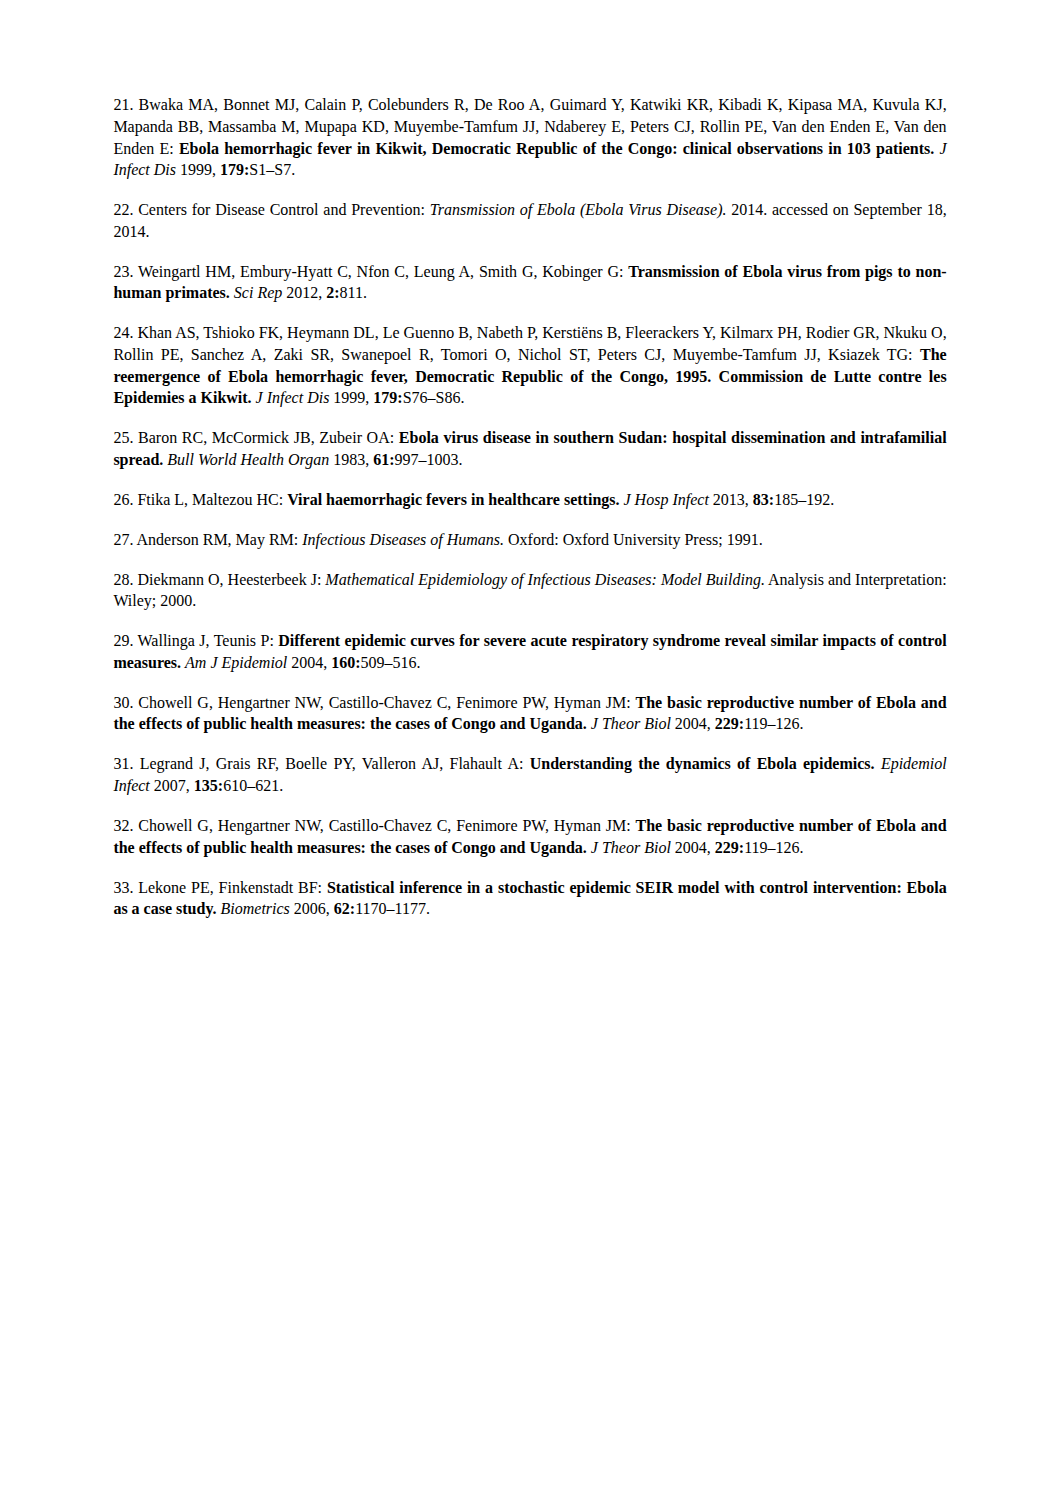21. Bwaka MA, Bonnet MJ, Calain P, Colebunders R, De Roo A, Guimard Y, Katwiki KR, Kibadi K, Kipasa MA, Kuvula KJ, Mapanda BB, Massamba M, Mupapa KD, Muyembe-Tamfum JJ, Ndaberey E, Peters CJ, Rollin PE, Van den Enden E, Van den Enden E: Ebola hemorrhagic fever in Kikwit, Democratic Republic of the Congo: clinical observations in 103 patients. J Infect Dis 1999, 179: S1–S7.
22. Centers for Disease Control and Prevention: Transmission of Ebola (Ebola Virus Disease). 2014. accessed on September 18, 2014.
23. Weingartl HM, Embury-Hyatt C, Nfon C, Leung A, Smith G, Kobinger G: Transmission of Ebola virus from pigs to non-human primates. Sci Rep 2012, 2: 811.
24. Khan AS, Tshioko FK, Heymann DL, Le Guenno B, Nabeth P, Kerstiëns B, Fleerackers Y, Kilmarx PH, Rodier GR, Nkuku O, Rollin PE, Sanchez A, Zaki SR, Swanepoel R, Tomori O, Nichol ST, Peters CJ, Muyembe-Tamfum JJ, Ksiazek TG: The reemergence of Ebola hemorrhagic fever, Democratic Republic of the Congo, 1995. Commission de Lutte contre les Epidemies a Kikwit. J Infect Dis 1999, 179: S76–S86.
25. Baron RC, McCormick JB, Zubeir OA: Ebola virus disease in southern Sudan: hospital dissemination and intrafamilial spread. Bull World Health Organ 1983, 61: 997–1003.
26. Ftika L, Maltezou HC: Viral haemorrhagic fevers in healthcare settings. J Hosp Infect 2013, 83: 185–192.
27. Anderson RM, May RM: Infectious Diseases of Humans. Oxford: Oxford University Press; 1991.
28. Diekmann O, Heesterbeek J: Mathematical Epidemiology of Infectious Diseases: Model Building. Analysis and Interpretation: Wiley; 2000.
29. Wallinga J, Teunis P: Different epidemic curves for severe acute respiratory syndrome reveal similar impacts of control measures. Am J Epidemiol 2004, 160: 509–516.
30. Chowell G, Hengartner NW, Castillo-Chavez C, Fenimore PW, Hyman JM: The basic reproductive number of Ebola and the effects of public health measures: the cases of Congo and Uganda. J Theor Biol 2004, 229: 119–126.
31. Legrand J, Grais RF, Boelle PY, Valleron AJ, Flahault A: Understanding the dynamics of Ebola epidemics. Epidemiol Infect 2007, 135: 610–621.
32. Chowell G, Hengartner NW, Castillo-Chavez C, Fenimore PW, Hyman JM: The basic reproductive number of Ebola and the effects of public health measures: the cases of Congo and Uganda. J Theor Biol 2004, 229: 119–126.
33. Lekone PE, Finkenstadt BF: Statistical inference in a stochastic epidemic SEIR model with control intervention: Ebola as a case study. Biometrics 2006, 62: 1170–1177.